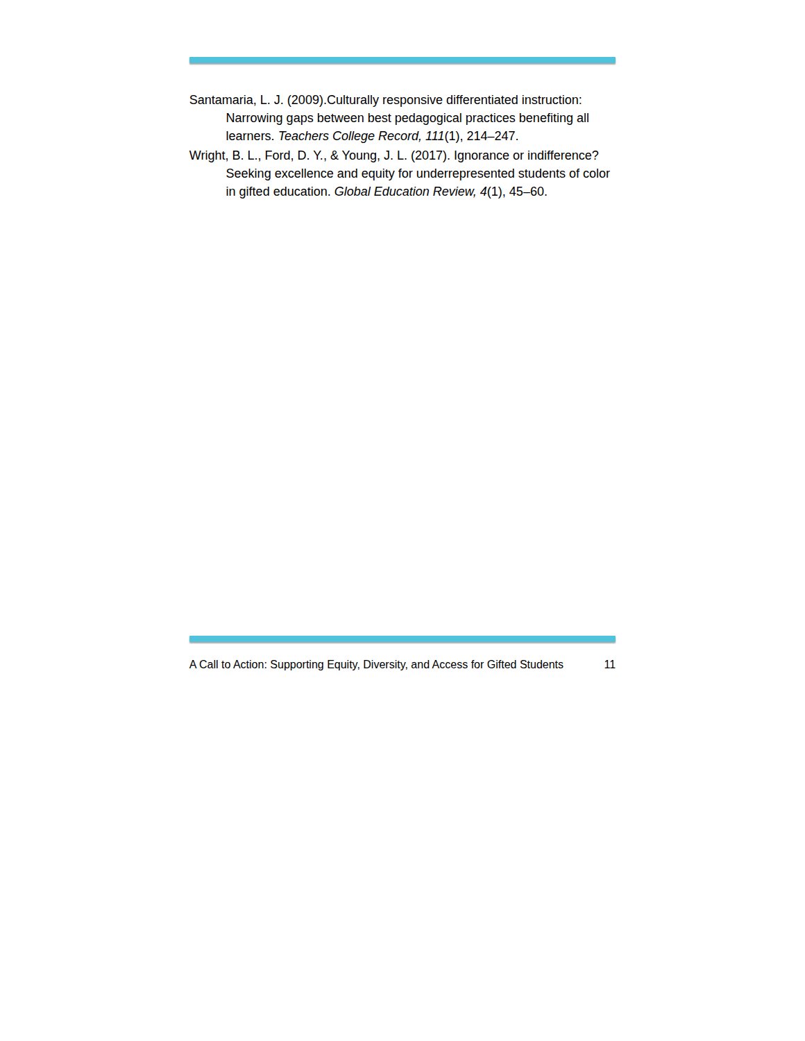Santamaria, L. J. (2009).Culturally responsive differentiated instruction: Narrowing gaps between best pedagogical practices benefiting all learners. Teachers College Record, 111(1), 214–247.
Wright, B. L., Ford, D. Y., & Young, J. L. (2017). Ignorance or indifference? Seeking excellence and equity for underrepresented students of color in gifted education. Global Education Review, 4(1), 45–60.
A Call to Action: Supporting Equity, Diversity, and Access for Gifted Students 11